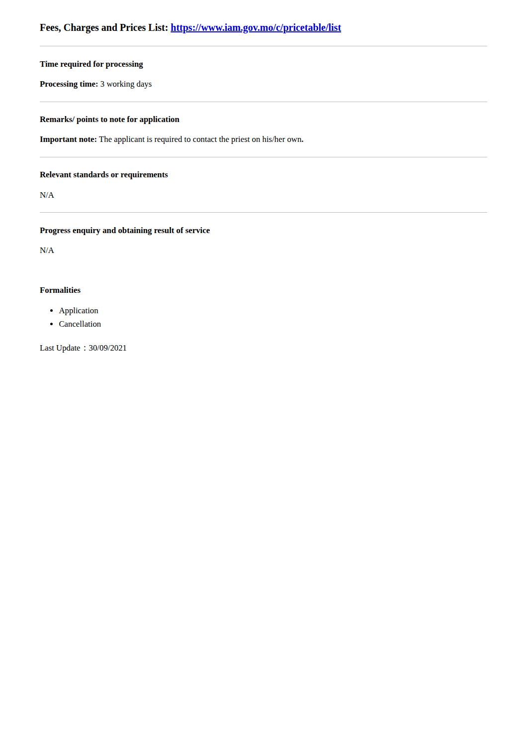Fees, Charges and Prices List: https://www.iam.gov.mo/c/pricetable/list
Time required for processing
Processing time: 3 working days
Remarks/ points to note for application
Important note: The applicant is required to contact the priest on his/her own.
Relevant standards or requirements
N/A
Progress enquiry and obtaining result of service
N/A
Formalities
Application
Cancellation
Last Update：30/09/2021